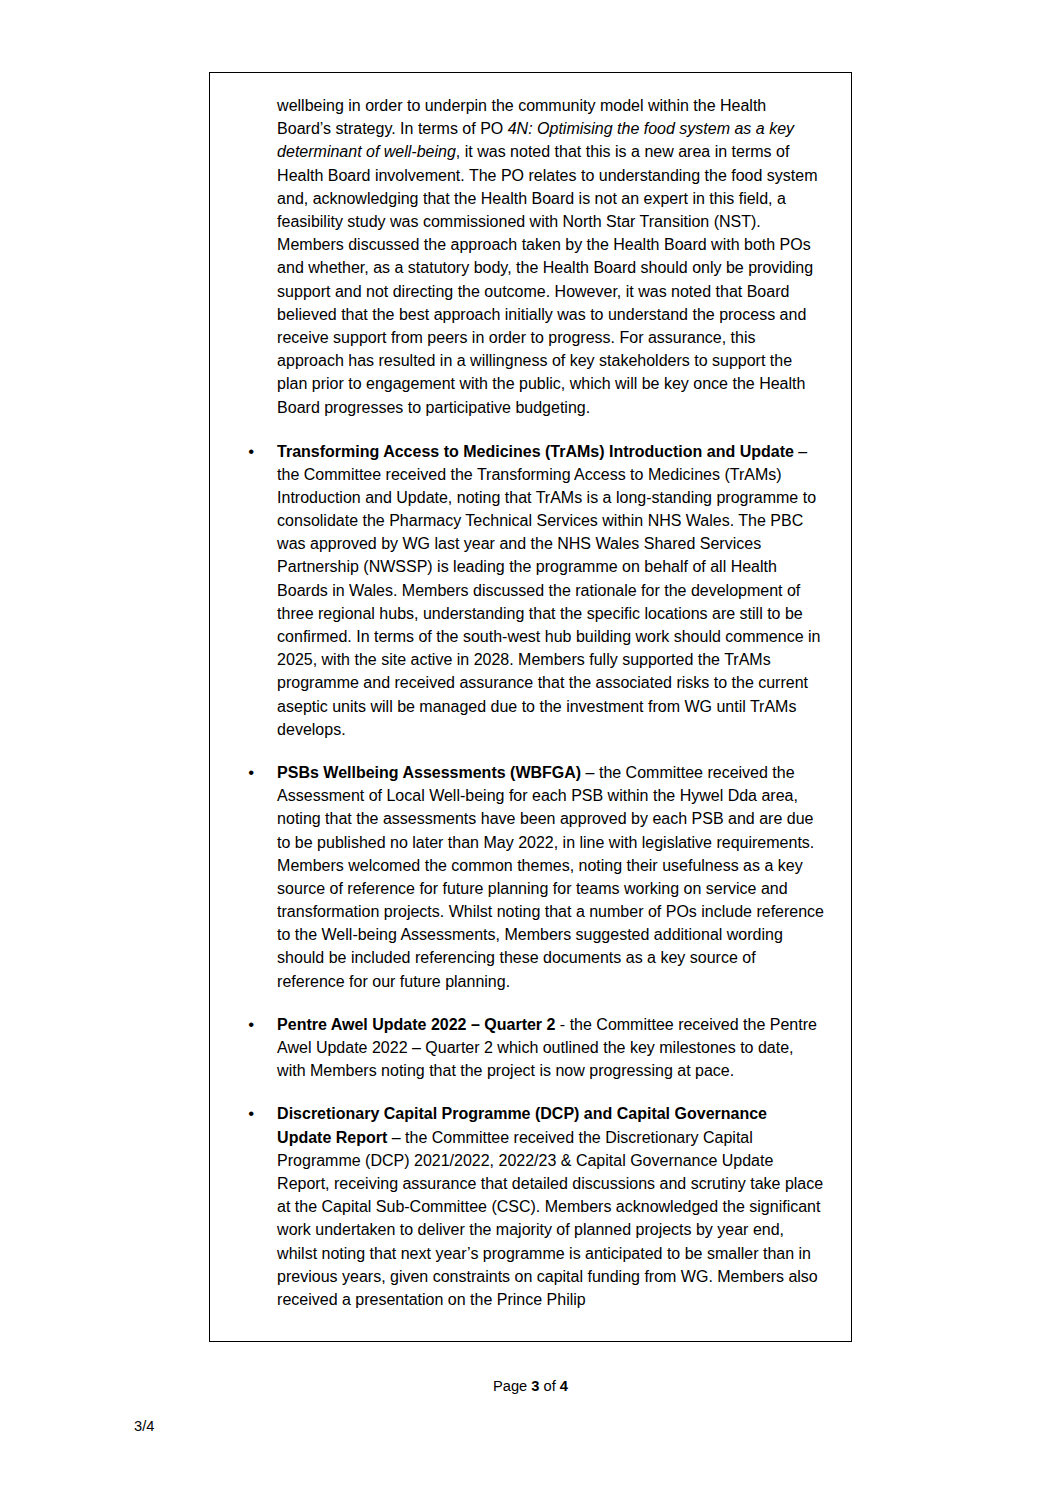wellbeing in order to underpin the community model within the Health Board’s strategy. In terms of PO 4N: Optimising the food system as a key determinant of well-being, it was noted that this is a new area in terms of Health Board involvement. The PO relates to understanding the food system and, acknowledging that the Health Board is not an expert in this field, a feasibility study was commissioned with North Star Transition (NST). Members discussed the approach taken by the Health Board with both POs and whether, as a statutory body, the Health Board should only be providing support and not directing the outcome. However, it was noted that Board believed that the best approach initially was to understand the process and receive support from peers in order to progress. For assurance, this approach has resulted in a willingness of key stakeholders to support the plan prior to engagement with the public, which will be key once the Health Board progresses to participative budgeting.
Transforming Access to Medicines (TrAMs) Introduction and Update – the Committee received the Transforming Access to Medicines (TrAMs) Introduction and Update, noting that TrAMs is a long-standing programme to consolidate the Pharmacy Technical Services within NHS Wales. The PBC was approved by WG last year and the NHS Wales Shared Services Partnership (NWSSP) is leading the programme on behalf of all Health Boards in Wales. Members discussed the rationale for the development of three regional hubs, understanding that the specific locations are still to be confirmed. In terms of the south-west hub building work should commence in 2025, with the site active in 2028. Members fully supported the TrAMs programme and received assurance that the associated risks to the current aseptic units will be managed due to the investment from WG until TrAMs develops.
PSBs Wellbeing Assessments (WBFGA) – the Committee received the Assessment of Local Well-being for each PSB within the Hywel Dda area, noting that the assessments have been approved by each PSB and are due to be published no later than May 2022, in line with legislative requirements. Members welcomed the common themes, noting their usefulness as a key source of reference for future planning for teams working on service and transformation projects. Whilst noting that a number of POs include reference to the Well-being Assessments, Members suggested additional wording should be included referencing these documents as a key source of reference for our future planning.
Pentre Awel Update 2022 – Quarter 2 - the Committee received the Pentre Awel Update 2022 – Quarter 2 which outlined the key milestones to date, with Members noting that the project is now progressing at pace.
Discretionary Capital Programme (DCP) and Capital Governance Update Report – the Committee received the Discretionary Capital Programme (DCP) 2021/2022, 2022/23 & Capital Governance Update Report, receiving assurance that detailed discussions and scrutiny take place at the Capital Sub-Committee (CSC). Members acknowledged the significant work undertaken to deliver the majority of planned projects by year end, whilst noting that next year’s programme is anticipated to be smaller than in previous years, given constraints on capital funding from WG. Members also received a presentation on the Prince Philip
Page 3 of 4
3/4